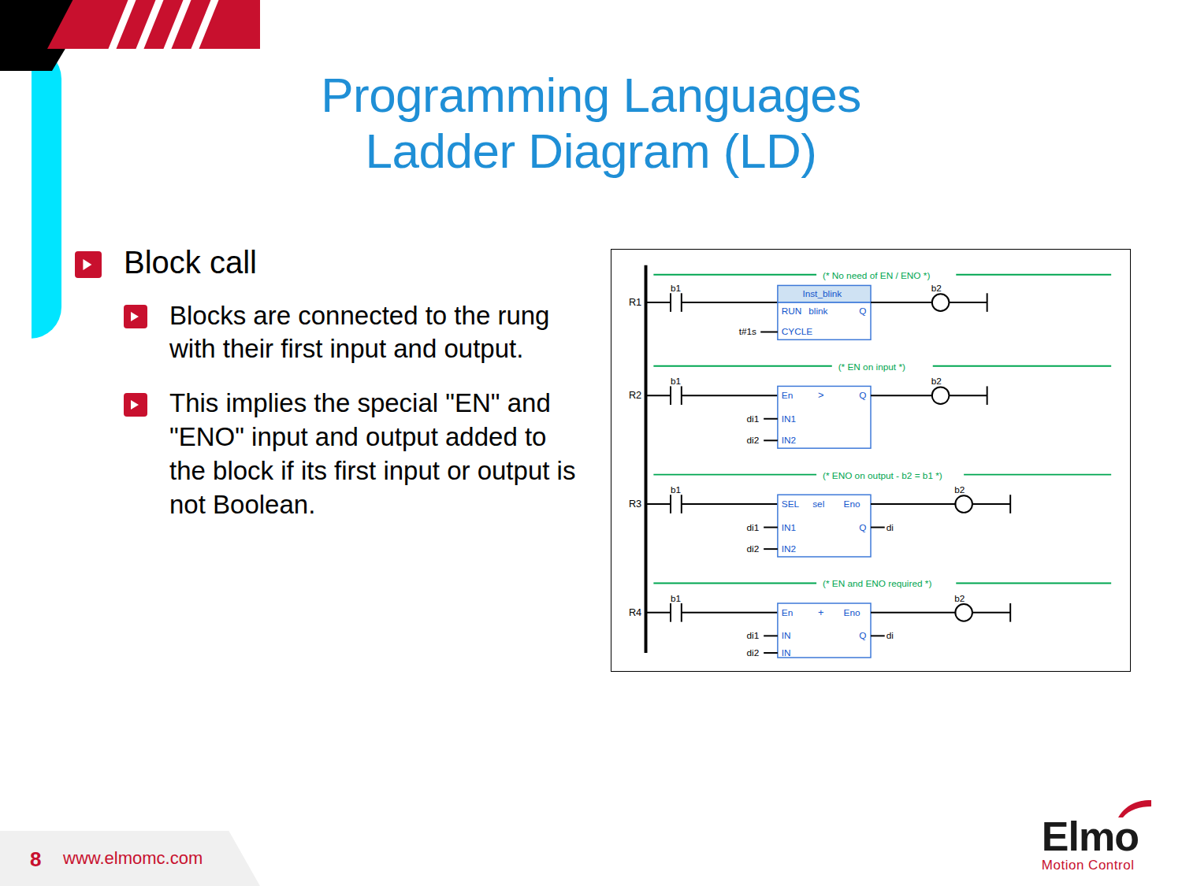Programming Languages
Ladder Diagram (LD)
Block call
Blocks are connected to the rung with their first input and output.
This implies the special "EN" and "ENO" input and output added to the block if its first input or output is not Boolean.
R1 (* No need of EN / ENO *) b1 Inst_blink RUN blink Q CYCLE t#1s b2 R2 (* EN on input *) b1 En > Q IN1 IN2 di1 di2 b2 R3 (* ENO on output - b2 = b1 *) b1 SEL sel Eno IN1 IN2 Q di1 di2 di b2 R4 (* EN and ENO required *) b1 En + Eno IN IN Q di1 di2 di b2
8
www.elmomc.com
Elmo
Motion Control